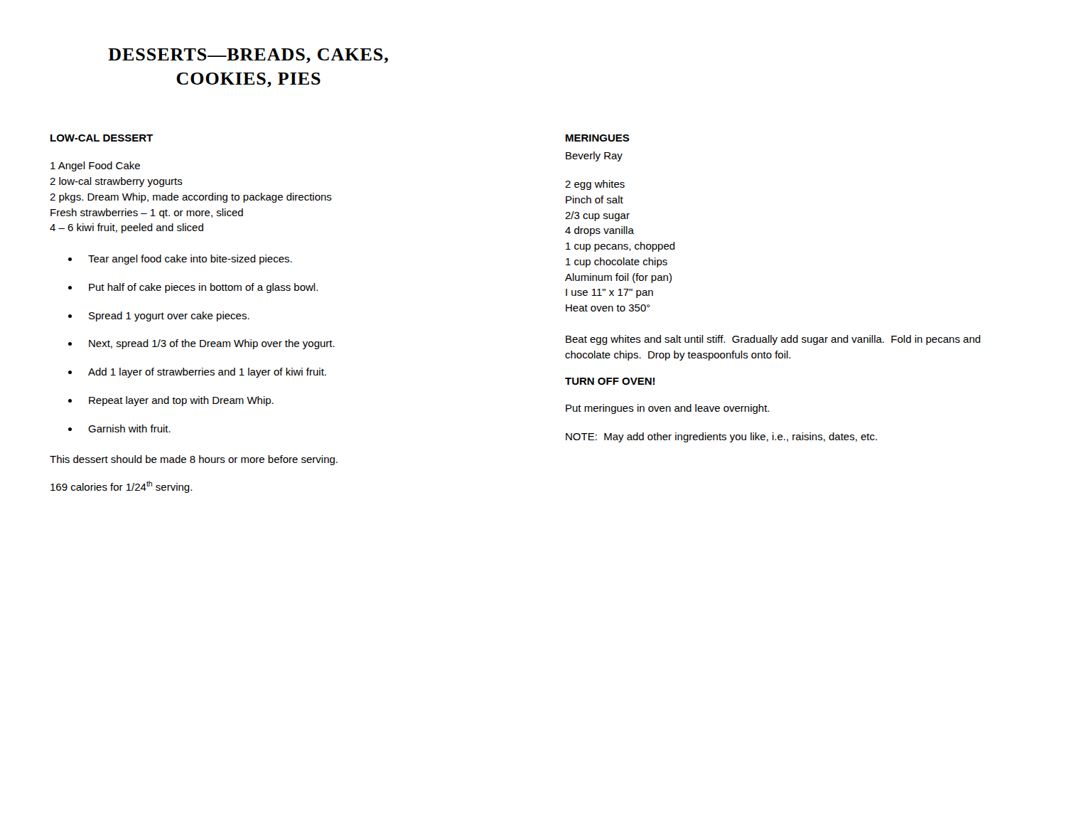DESSERTS—BREADS, CAKES,
COOKIES, PIES
Low-Cal Dessert
1 Angel Food Cake
2 low-cal strawberry yogurts
2 pkgs. Dream Whip, made according to package directions
Fresh strawberries – 1 qt. or more, sliced
4 – 6 kiwi fruit, peeled and sliced
Tear angel food cake into bite-sized pieces.
Put half of cake pieces in bottom of a glass bowl.
Spread 1 yogurt over cake pieces.
Next, spread 1/3 of the Dream Whip over the yogurt.
Add 1 layer of strawberries and 1 layer of kiwi fruit.
Repeat layer and top with Dream Whip.
Garnish with fruit.
This dessert should be made 8 hours or more before serving.
169 calories for 1/24th serving.
Meringues
Beverly Ray
2 egg whites
Pinch of salt
2/3 cup sugar
4 drops vanilla
1 cup pecans, chopped
1 cup chocolate chips
Aluminum foil (for pan)
I use 11" x 17" pan
Heat oven to 350°
Beat egg whites and salt until stiff. Gradually add sugar and vanilla. Fold in pecans and chocolate chips. Drop by teaspoonfuls onto foil.
TURN OFF OVEN!
Put meringues in oven and leave overnight.
NOTE: May add other ingredients you like, i.e., raisins, dates, etc.